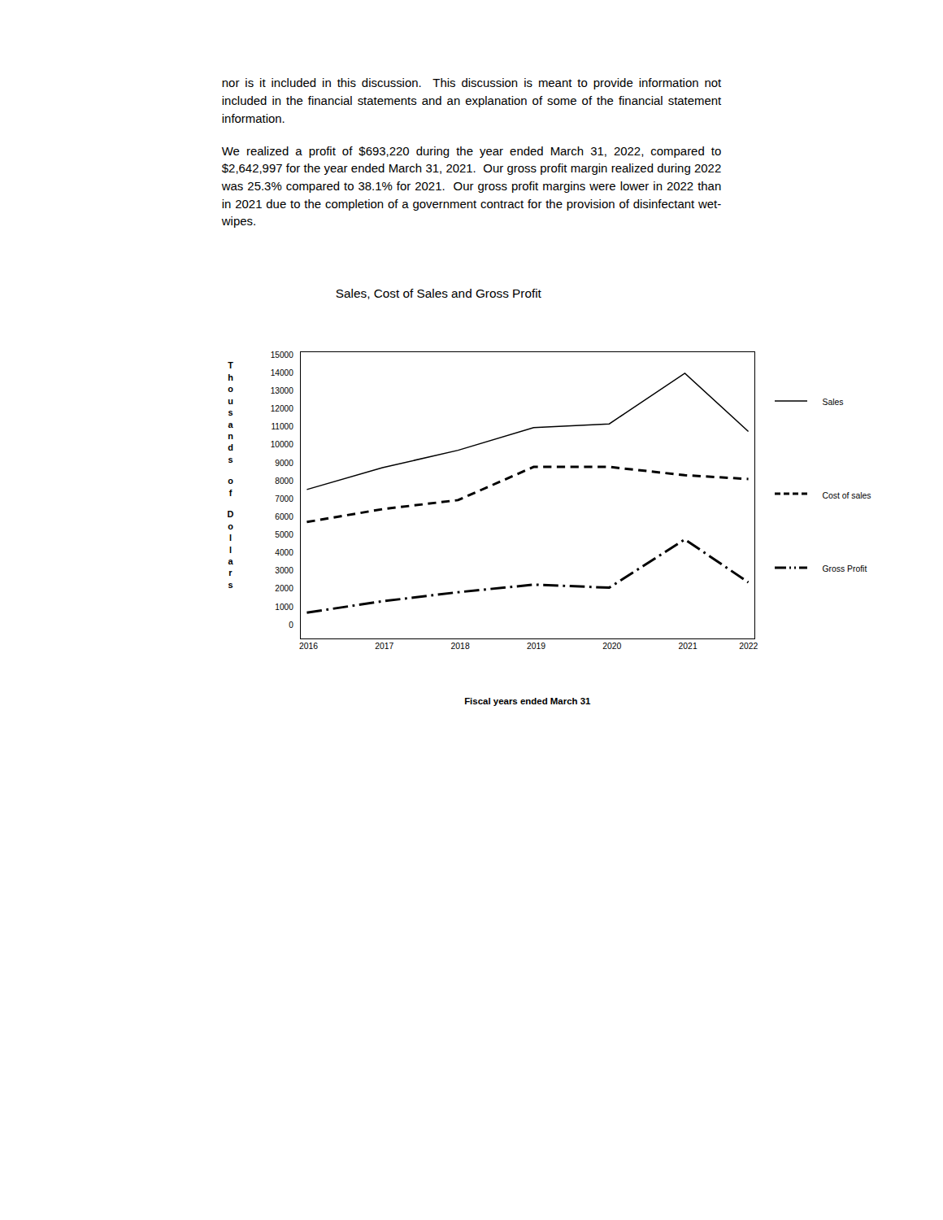nor is it included in this discussion. This discussion is meant to provide information not included in the financial statements and an explanation of some of the financial statement information.
We realized a profit of $693,220 during the year ended March 31, 2022, compared to $2,642,997 for the year ended March 31, 2021. Our gross profit margin realized during 2022 was 25.3% compared to 38.1% for 2021. Our gross profit margins were lower in 2022 than in 2021 due to the completion of a government contract for the provision of disinfectant wet-wipes.
Sales, Cost of Sales and Gross Profit
T h o u s a n d s o f D o l l a r s
15000
14000
13000
12000
11000
10000
9000
8000
7000
6000
5000
4000
3000
2000
1000
0
2016 2017 2018 2019 2020 2021 2022
Fiscal years ended March 31
Sales
Cost of sales
Gross Profit